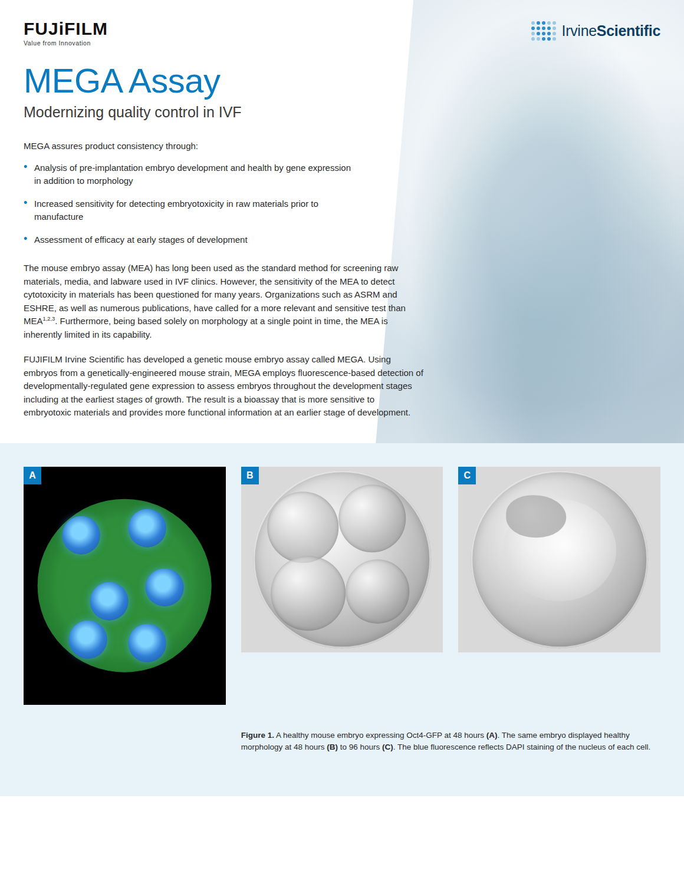FUJi FILM
Value from Innovation
IrvineScientific
MEGA Assay
Modernizing quality control in IVF
MEGA assures product consistency through:
Analysis of pre-implantation embryo development and health by gene expression in addition to morphology
Increased sensitivity for detecting embryotoxicity in raw materials prior to manufacture
Assessment of efficacy at early stages of development
The mouse embryo assay (MEA) has long been used as the standard method for screening raw materials, media, and labware used in IVF clinics. However, the sensitivity of the MEA to detect cytotoxicity in materials has been questioned for many years. Organizations such as ASRM and ESHRE, as well as numerous publications, have called for a more relevant and sensitive test than MEA1,2,3. Furthermore, being based solely on morphology at a single point in time, the MEA is inherently limited in its capability.
FUJIFILM Irvine Scientific has developed a genetic mouse embryo assay called MEGA. Using embryos from a genetically-engineered mouse strain, MEGA employs fluorescence-based detection of developmentally-regulated gene expression to assess embryos throughout the development stages including at the earliest stages of growth. The result is a bioassay that is more sensitive to embryotoxic materials and provides more functional information at an earlier stage of development.
A
B
C
Figure 1. A healthy mouse embryo expressing Oct4-GFP at 48 hours (A). The same embryo displayed healthy morphology at 48 hours (B) to 96 hours (C). The blue fluorescence reflects DAPI staining of the nucleus of each cell.